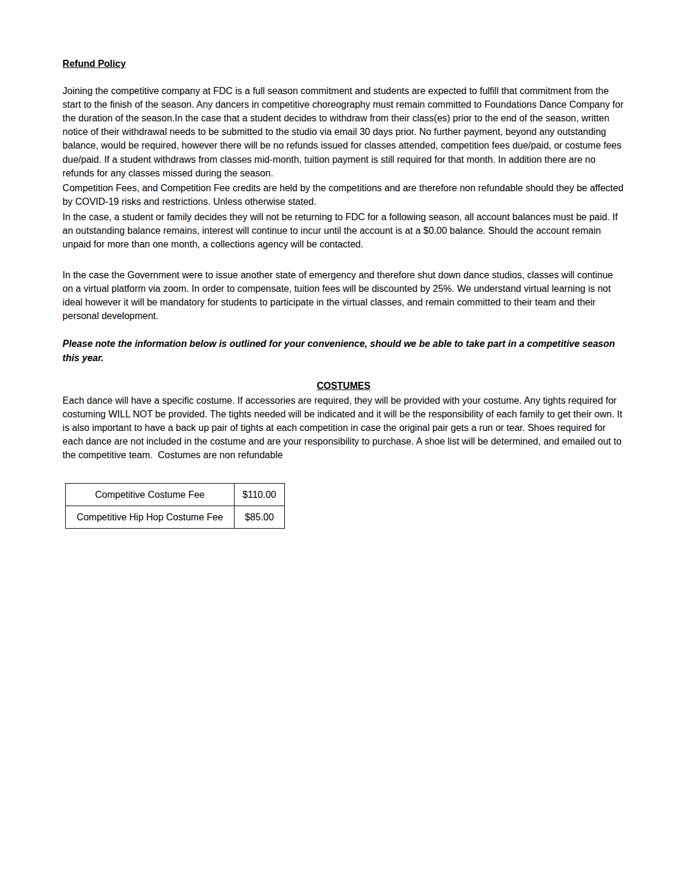Refund Policy
Joining the competitive company at FDC is a full season commitment and students are expected to fulfill that commitment from the start to the finish of the season. Any dancers in competitive choreography must remain committed to Foundations Dance Company for the duration of the season.In the case that a student decides to withdraw from their class(es) prior to the end of the season, written notice of their withdrawal needs to be submitted to the studio via email 30 days prior. No further payment, beyond any outstanding balance, would be required, however there will be no refunds issued for classes attended, competition fees due/paid, or costume fees due/paid. If a student withdraws from classes mid-month, tuition payment is still required for that month. In addition there are no refunds for any classes missed during the season.
Competition Fees, and Competition Fee credits are held by the competitions and are therefore non refundable should they be affected by COVID-19 risks and restrictions. Unless otherwise stated.
In the case, a student or family decides they will not be returning to FDC for a following season, all account balances must be paid. If an outstanding balance remains, interest will continue to incur until the account is at a $0.00 balance. Should the account remain unpaid for more than one month, a collections agency will be contacted.
In the case the Government were to issue another state of emergency and therefore shut down dance studios, classes will continue on a virtual platform via zoom. In order to compensate, tuition fees will be discounted by 25%. We understand virtual learning is not ideal however it will be mandatory for students to participate in the virtual classes, and remain committed to their team and their personal development.
Please note the information below is outlined for your convenience, should we be able to take part in a competitive season this year.
COSTUMES
Each dance will have a specific costume. If accessories are required, they will be provided with your costume. Any tights required for costuming WILL NOT be provided. The tights needed will be indicated and it will be the responsibility of each family to get their own. It is also important to have a back up pair of tights at each competition in case the original pair gets a run or tear. Shoes required for each dance are not included in the costume and are your responsibility to purchase. A shoe list will be determined, and emailed out to the competitive team. Costumes are non refundable
| Competitive Costume Fee | $110.00 |
| Competitive Hip Hop Costume Fee | $85.00 |